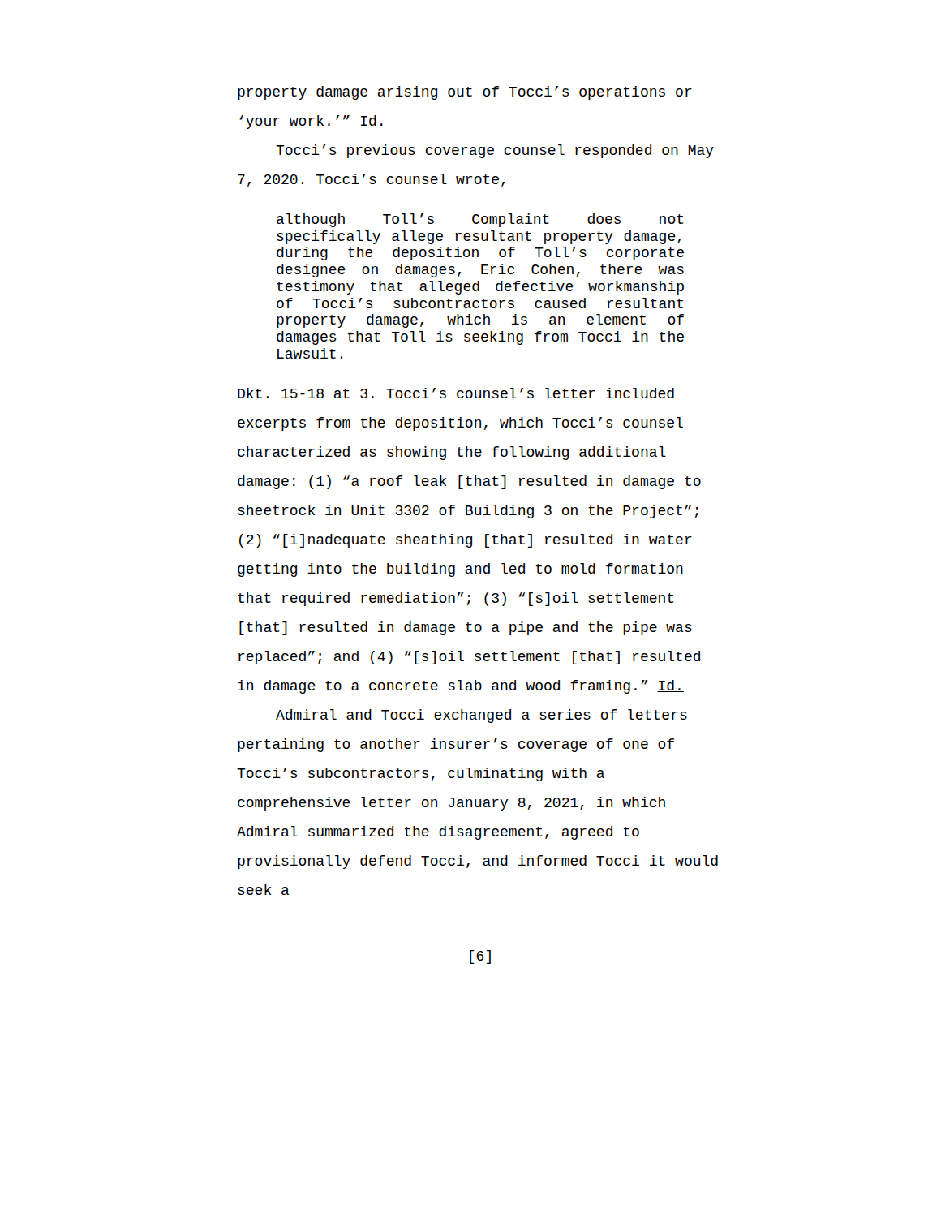property damage arising out of Tocci’s operations or ‘your work.’” Id.
Tocci’s previous coverage counsel responded on May 7, 2020. Tocci’s counsel wrote,
although Toll’s Complaint does not specifically allege resultant property damage, during the deposition of Toll’s corporate designee on damages, Eric Cohen, there was testimony that alleged defective workmanship of Tocci’s subcontractors caused resultant property damage, which is an element of damages that Toll is seeking from Tocci in the Lawsuit.
Dkt. 15-18 at 3. Tocci’s counsel’s letter included excerpts from the deposition, which Tocci’s counsel characterized as showing the following additional damage: (1) “a roof leak [that] resulted in damage to sheetrock in Unit 3302 of Building 3 on the Project”; (2) “[i]nadequate sheathing [that] resulted in water getting into the building and led to mold formation that required remediation”; (3) “[s]oil settlement [that] resulted in damage to a pipe and the pipe was replaced”; and (4) “[s]oil settlement [that] resulted in damage to a concrete slab and wood framing.” Id.
Admiral and Tocci exchanged a series of letters pertaining to another insurer’s coverage of one of Tocci’s subcontractors, culminating with a comprehensive letter on January 8, 2021, in which Admiral summarized the disagreement, agreed to provisionally defend Tocci, and informed Tocci it would seek a
[6]